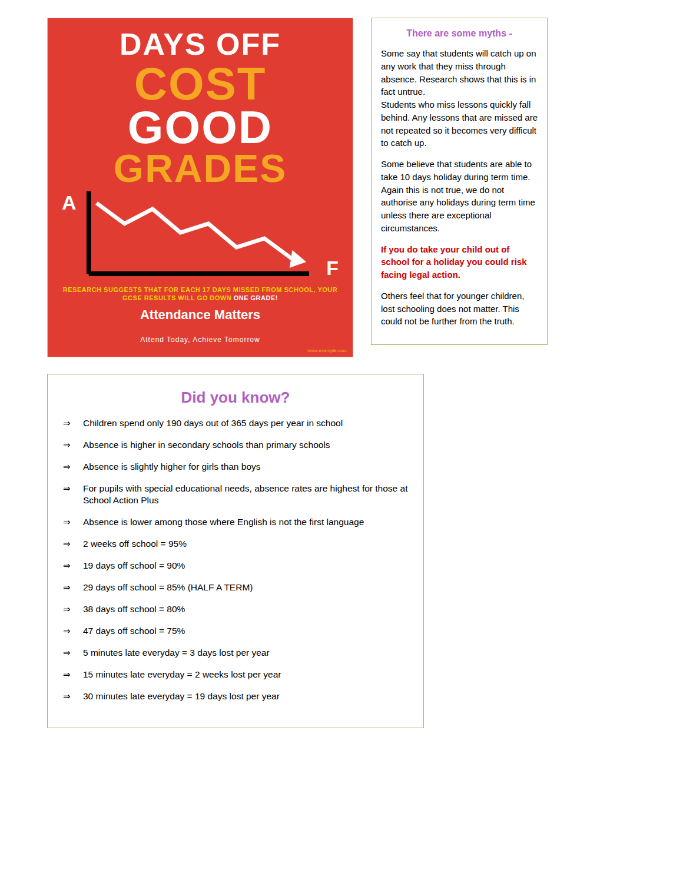DAYS OFF
COST
GOOD
GRADES
A F
RESEARCH SUGGESTS THAT FOR EACH 17 DAYS MISSED FROM SCHOOL, YOUR GCSE RESULTS WILL GO DOWN ONE GRADE!
Attendance Matters
Attend Today, Achieve Tomorrow
www.example.com
There are some myths -
Some say that students will catch up on any work that they miss through absence. Research shows that this is in fact untrue.
Students who miss lessons quickly fall behind. Any lessons that are missed are not repeated so it becomes very difficult to catch up.
Some believe that students are able to take 10 days holiday during term time. Again this is not true, we do not authorise any holidays during term time unless there are exceptional circumstances.
If you do take your child out of school for a holiday you could risk facing legal action.
Others feel that for younger children, lost schooling does not matter. This could not be further from the truth.
Did you know?
Children spend only 190 days out of 365 days per year in school
Absence is higher in secondary schools than primary schools
Absence is slightly higher for girls than boys
For pupils with special educational needs, absence rates are highest for those at School Action Plus
Absence is lower among those where English is not the first language
2 weeks off school = 95%
19 days off school = 90%
29 days off school = 85% (HALF A TERM)
38 days off school = 80%
47 days off school = 75%
5 minutes late everyday = 3 days lost per year
15 minutes late everyday = 2 weeks lost per year
30 minutes late everyday = 19 days lost per year